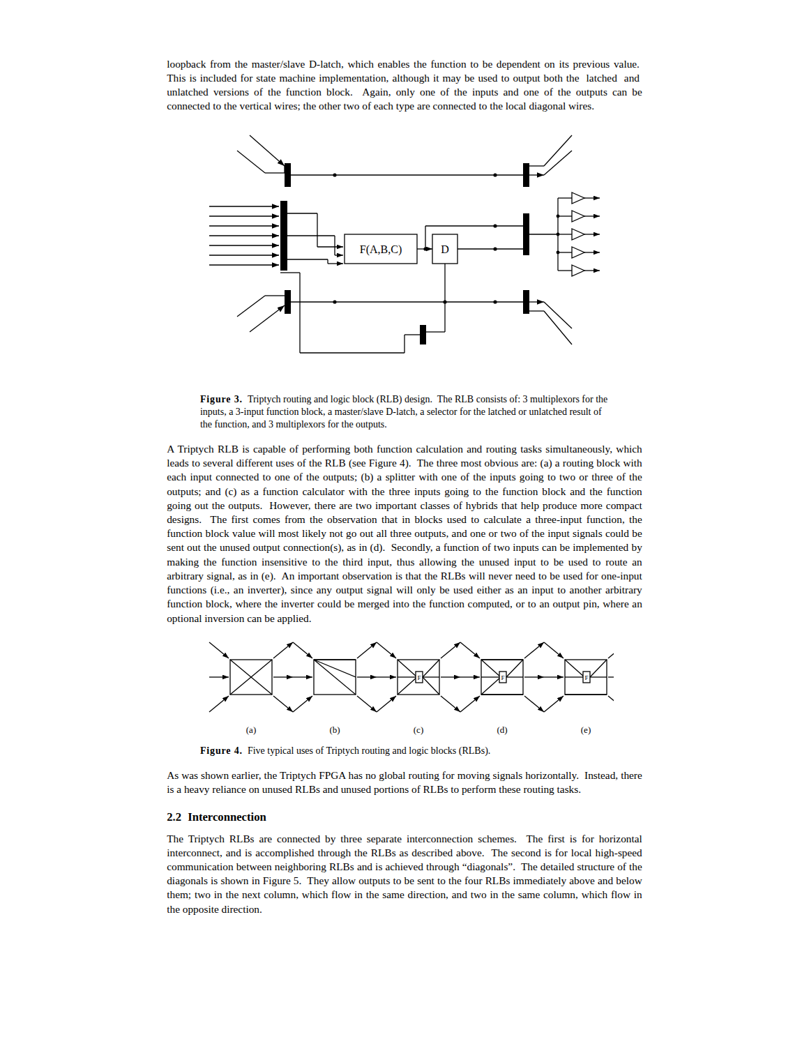loopback from the master/slave D-latch, which enables the function to be dependent on its previous value. This is included for state machine implementation, although it may be used to output both the latched and unlatched versions of the function block. Again, only one of the inputs and one of the outputs can be connected to the vertical wires; the other two of each type are connected to the local diagonal wires.
F(A,B,C) D
Figure 3. Triptych routing and logic block (RLB) design. The RLB consists of: 3 multiplexors for the inputs, a 3-input function block, a master/slave D-latch, a selector for the latched or unlatched result of the function, and 3 multiplexors for the outputs.
A Triptych RLB is capable of performing both function calculation and routing tasks simultaneously, which leads to several different uses of the RLB (see Figure 4). The three most obvious are: (a) a routing block with each input connected to one of the outputs; (b) a splitter with one of the inputs going to two or three of the outputs; and (c) as a function calculator with the three inputs going to the function block and the function going out the outputs. However, there are two important classes of hybrids that help produce more compact designs. The first comes from the observation that in blocks used to calculate a three-input function, the function block value will most likely not go out all three outputs, and one or two of the input signals could be sent out the unused output connection(s), as in (d). Secondly, a function of two inputs can be implemented by making the function insensitive to the third input, thus allowing the unused input to be used to route an arbitrary signal, as in (e). An important observation is that the RLBs will never need to be used for one-input functions (i.e., an inverter), since any output signal will only be used either as an input to another arbitrary function block, where the inverter could be merged into the function computed, or to an output pin, where an optional inversion can be applied.
(a) (b) (c) (d) (e) F F F
Figure 4. Five typical uses of Triptych routing and logic blocks (RLBs).
As was shown earlier, the Triptych FPGA has no global routing for moving signals horizontally. Instead, there is a heavy reliance on unused RLBs and unused portions of RLBs to perform these routing tasks.
2.2 Interconnection
The Triptych RLBs are connected by three separate interconnection schemes. The first is for horizontal interconnect, and is accomplished through the RLBs as described above. The second is for local high-speed communication between neighboring RLBs and is achieved through “diagonals”. The detailed structure of the diagonals is shown in Figure 5. They allow outputs to be sent to the four RLBs immediately above and below them; two in the next column, which flow in the same direction, and two in the same column, which flow in the opposite direction.